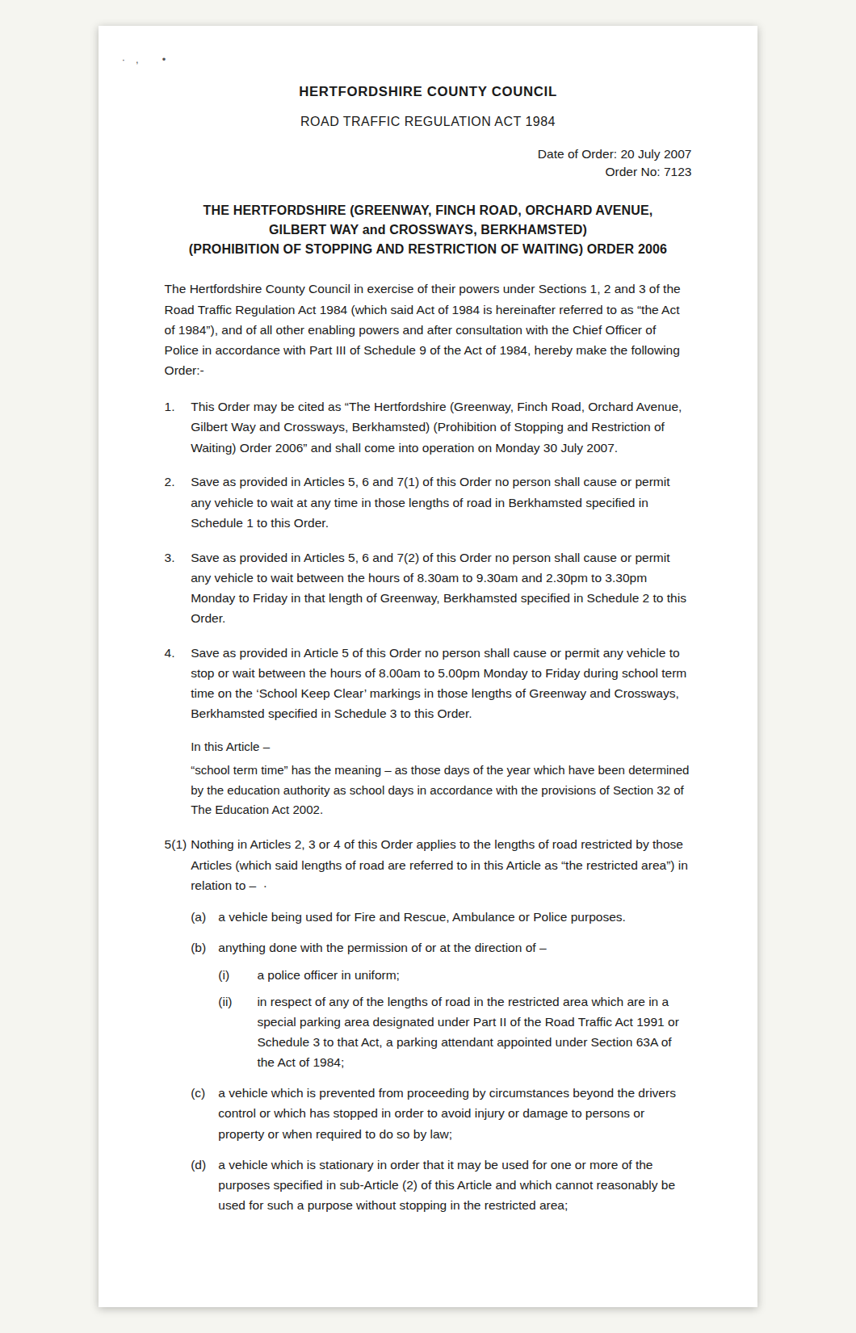· , •
HERTFORDSHIRE COUNTY COUNCIL
ROAD TRAFFIC REGULATION ACT 1984
Date of Order: 20 July 2007
Order No: 7123
THE HERTFORDSHIRE (GREENWAY, FINCH ROAD, ORCHARD AVENUE,
GILBERT WAY and CROSSWAYS, BERKHAMSTED)
(PROHIBITION OF STOPPING AND RESTRICTION OF WAITING) ORDER 2006
The Hertfordshire County Council in exercise of their powers under Sections 1, 2 and 3 of the Road Traffic Regulation Act 1984 (which said Act of 1984 is hereinafter referred to as “the Act of 1984”), and of all other enabling powers and after consultation with the Chief Officer of Police in accordance with Part III of Schedule 9 of the Act of 1984, hereby make the following Order:-
1. This Order may be cited as “The Hertfordshire (Greenway, Finch Road, Orchard Avenue, Gilbert Way and Crossways, Berkhamsted) (Prohibition of Stopping and Restriction of Waiting) Order 2006” and shall come into operation on Monday 30 July 2007.
2. Save as provided in Articles 5, 6 and 7(1) of this Order no person shall cause or permit any vehicle to wait at any time in those lengths of road in Berkhamsted specified in Schedule 1 to this Order.
3. Save as provided in Articles 5, 6 and 7(2) of this Order no person shall cause or permit any vehicle to wait between the hours of 8.30am to 9.30am and 2.30pm to 3.30pm Monday to Friday in that length of Greenway, Berkhamsted specified in Schedule 2 to this Order.
4. Save as provided in Article 5 of this Order no person shall cause or permit any vehicle to stop or wait between the hours of 8.00am to 5.00pm Monday to Friday during school term time on the ‘School Keep Clear’ markings in those lengths of Greenway and Crossways, Berkhamsted specified in Schedule 3 to this Order.
In this Article –
“school term time” has the meaning – as those days of the year which have been determined by the education authority as school days in accordance with the provisions of Section 32 of The Education Act 2002.
5(1) Nothing in Articles 2, 3 or 4 of this Order applies to the lengths of road restricted by those Articles (which said lengths of road are referred to in this Article as “the restricted area”) in relation to – ·
(a) a vehicle being used for Fire and Rescue, Ambulance or Police purposes.
(b) anything done with the permission of or at the direction of –
(i) a police officer in uniform;
(ii) in respect of any of the lengths of road in the restricted area which are in a special parking area designated under Part II of the Road Traffic Act 1991 or Schedule 3 to that Act, a parking attendant appointed under Section 63A of the Act of 1984;
(c) a vehicle which is prevented from proceeding by circumstances beyond the drivers control or which has stopped in order to avoid injury or damage to persons or property or when required to do so by law;
(d) a vehicle which is stationary in order that it may be used for one or more of the purposes specified in sub-Article (2) of this Article and which cannot reasonably be used for such a purpose without stopping in the restricted area;